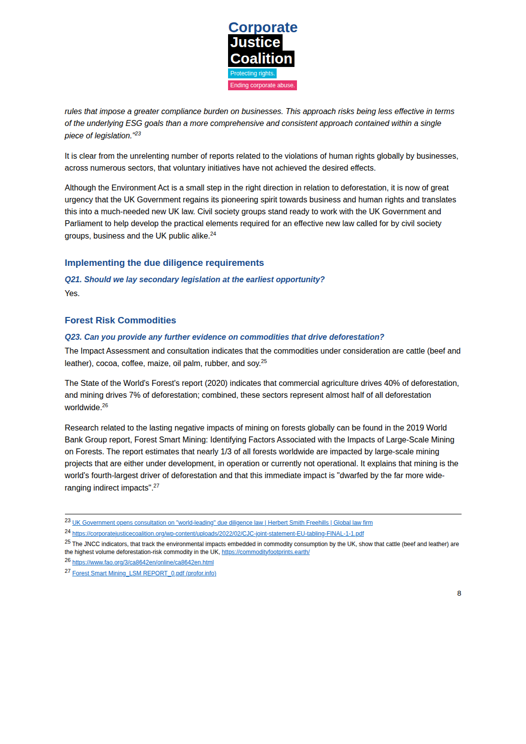Corporate
Justice
Coalition
Protecting rights.
Ending corporate abuse.
rules that impose a greater compliance burden on businesses. This approach risks being less effective in terms of the underlying ESG goals than a more comprehensive and consistent approach contained within a single piece of legislation."23
It is clear from the unrelenting number of reports related to the violations of human rights globally by businesses, across numerous sectors, that voluntary initiatives have not achieved the desired effects.
Although the Environment Act is a small step in the right direction in relation to deforestation, it is now of great urgency that the UK Government regains its pioneering spirit towards business and human rights and translates this into a much-needed new UK law. Civil society groups stand ready to work with the UK Government and Parliament to help develop the practical elements required for an effective new law called for by civil society groups, business and the UK public alike.24
Implementing the due diligence requirements
Q21. Should we lay secondary legislation at the earliest opportunity?
Yes.
Forest Risk Commodities
Q23. Can you provide any further evidence on commodities that drive deforestation?
The Impact Assessment and consultation indicates that the commodities under consideration are cattle (beef and leather), cocoa, coffee, maize, oil palm, rubber, and soy.25
The State of the World's Forest's report (2020) indicates that commercial agriculture drives 40% of deforestation, and mining drives 7% of deforestation; combined, these sectors represent almost half of all deforestation worldwide.26
Research related to the lasting negative impacts of mining on forests globally can be found in the 2019 World Bank Group report, Forest Smart Mining: Identifying Factors Associated with the Impacts of Large-Scale Mining on Forests. The report estimates that nearly 1/3 of all forests worldwide are impacted by large-scale mining projects that are either under development, in operation or currently not operational. It explains that mining is the world's fourth-largest driver of deforestation and that this immediate impact is "dwarfed by the far more wide-ranging indirect impacts".27
23 UK Government opens consultation on "world-leading" due diligence law | Herbert Smith Freehills | Global law firm
24 https://corporatejusticecoalition.org/wp-content/uploads/2022/02/CJC-joint-statement-EU-tabling-FINAL-1-1.pdf
25 The JNCC indicators, that track the environmental impacts embedded in commodity consumption by the UK, show that cattle (beef and leather) are the highest volume deforestation-risk commodity in the UK, https://commodityfootprints.earth/
26 https://www.fao.org/3/ca8642en/online/ca8642en.html
27 Forest Smart Mining_LSM REPORT_0.pdf (profor.info)
8